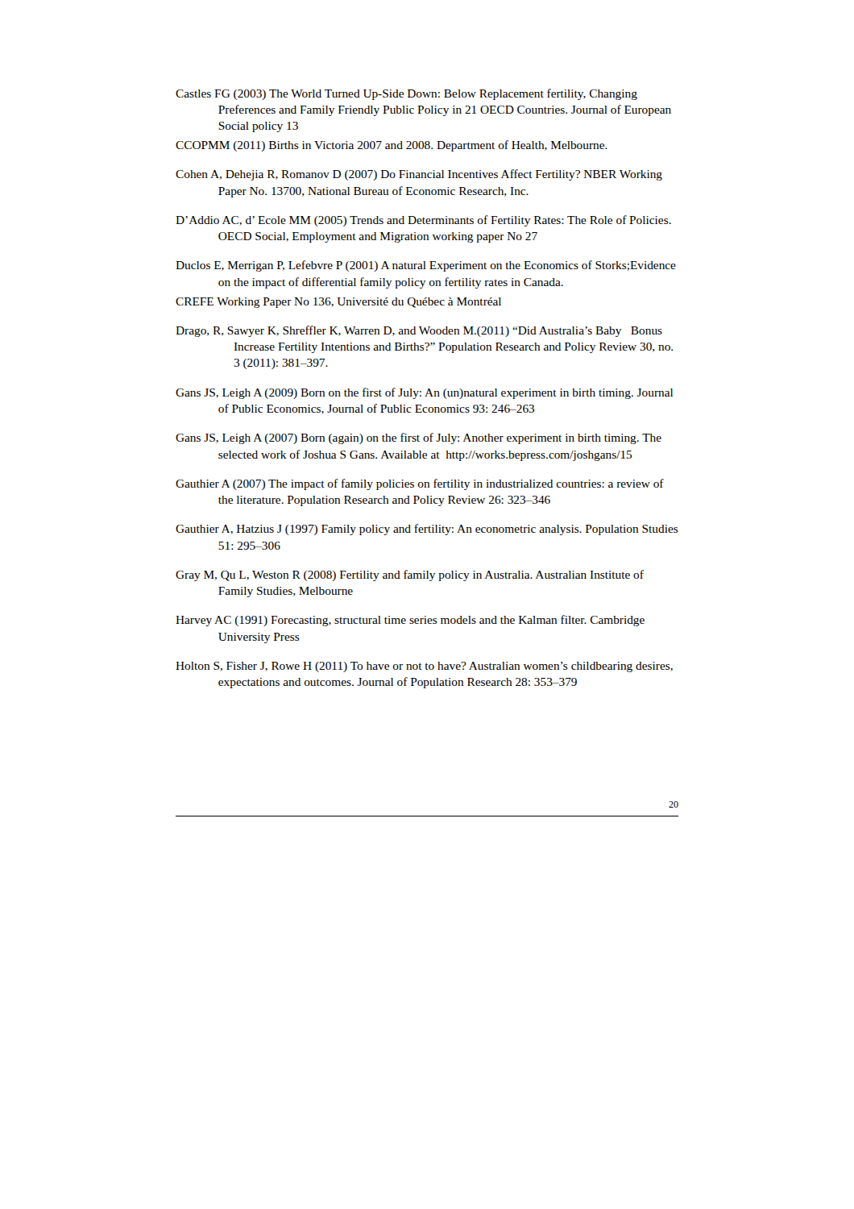Castles FG (2003) The World Turned Up-Side Down: Below Replacement fertility, Changing Preferences and Family Friendly Public Policy in 21 OECD Countries. Journal of European Social policy 13
CCOPMM (2011) Births in Victoria 2007 and 2008. Department of Health, Melbourne.
Cohen A, Dehejia R, Romanov D (2007) Do Financial Incentives Affect Fertility? NBER Working Paper No. 13700, National Bureau of Economic Research, Inc.
D’Addio AC, d’ Ecole MM (2005) Trends and Determinants of Fertility Rates: The Role of Policies. OECD Social, Employment and Migration working paper No 27
Duclos E, Merrigan P, Lefebvre P (2001) A natural Experiment on the Economics of Storks;Evidence on the impact of differential family policy on fertility rates in Canada.
CREFE Working Paper No 136, Université du Québec à Montréal
Drago, R, Sawyer K, Shreffler K, Warren D, and Wooden M.(2011) “Did Australia’s Baby Bonus Increase Fertility Intentions and Births?” Population Research and Policy Review 30, no. 3 (2011): 381–397.
Gans JS, Leigh A (2009) Born on the first of July: An (un)natural experiment in birth timing. Journal of Public Economics, Journal of Public Economics 93: 246–263
Gans JS, Leigh A (2007) Born (again) on the first of July: Another experiment in birth timing. The selected work of Joshua S Gans. Available at http://works.bepress.com/joshgans/15
Gauthier A (2007) The impact of family policies on fertility in industrialized countries: a review of the literature. Population Research and Policy Review 26: 323–346
Gauthier A, Hatzius J (1997) Family policy and fertility: An econometric analysis. Population Studies 51: 295–306
Gray M, Qu L, Weston R (2008) Fertility and family policy in Australia. Australian Institute of Family Studies, Melbourne
Harvey AC (1991) Forecasting, structural time series models and the Kalman filter. Cambridge University Press
Holton S, Fisher J, Rowe H (2011) To have or not to have? Australian women’s childbearing desires, expectations and outcomes. Journal of Population Research 28: 353–379
20